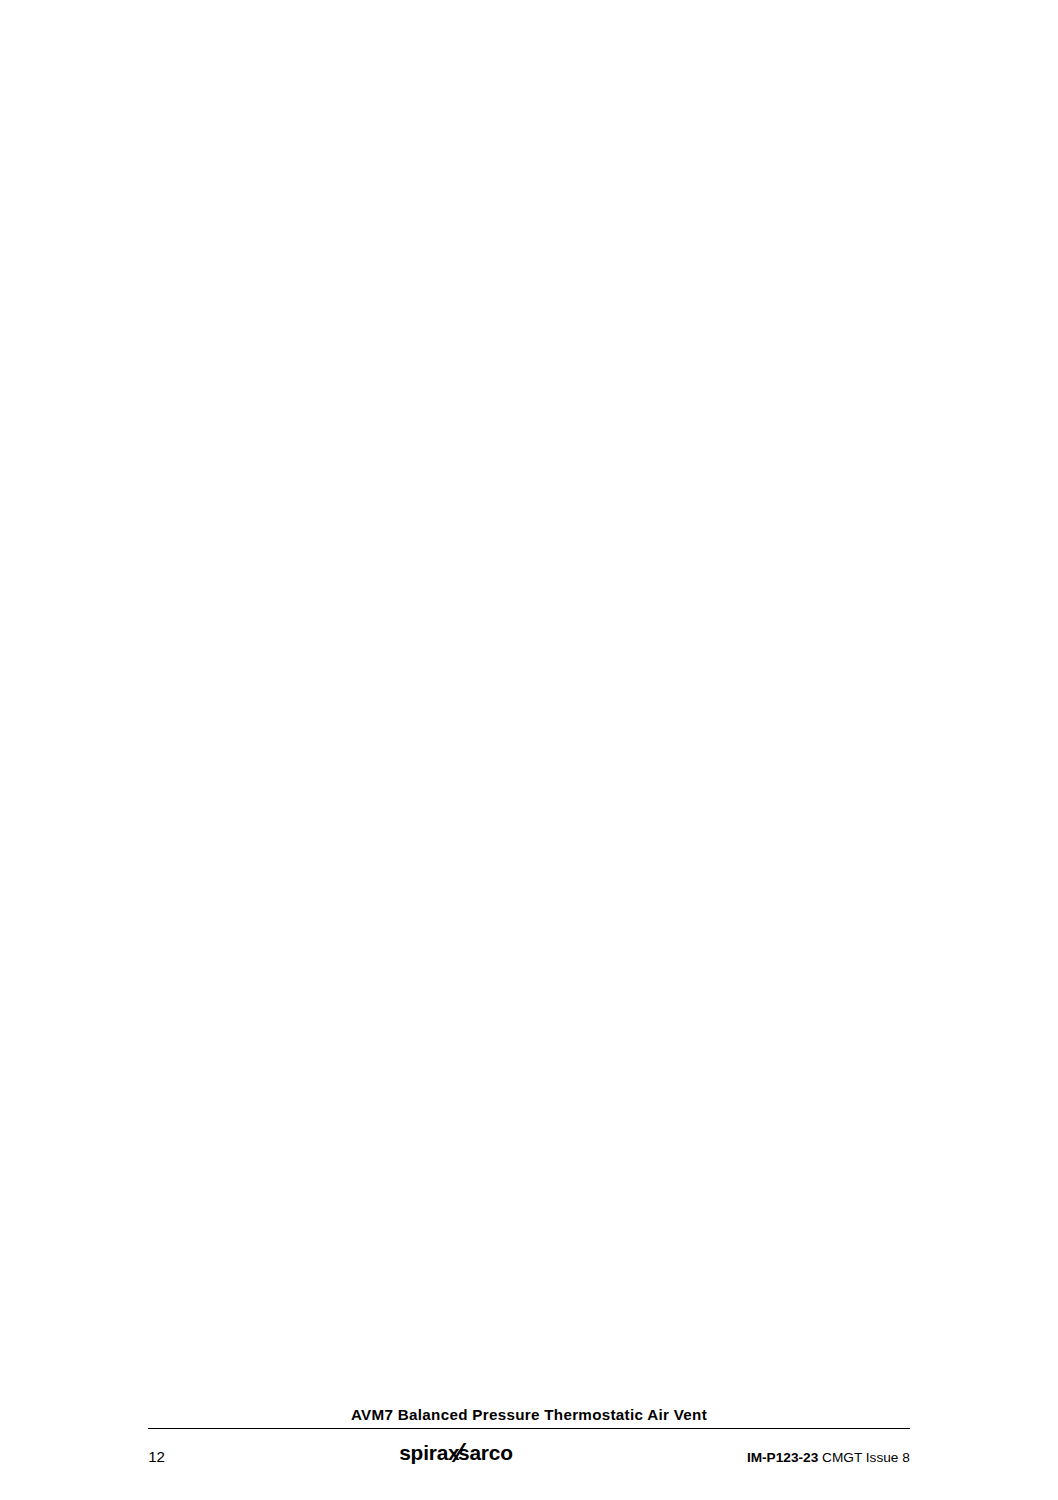AVM7 Balanced Pressure Thermostatic Air Vent
12
spirax⁄sarco
IM-P123-23 CMGT Issue 8